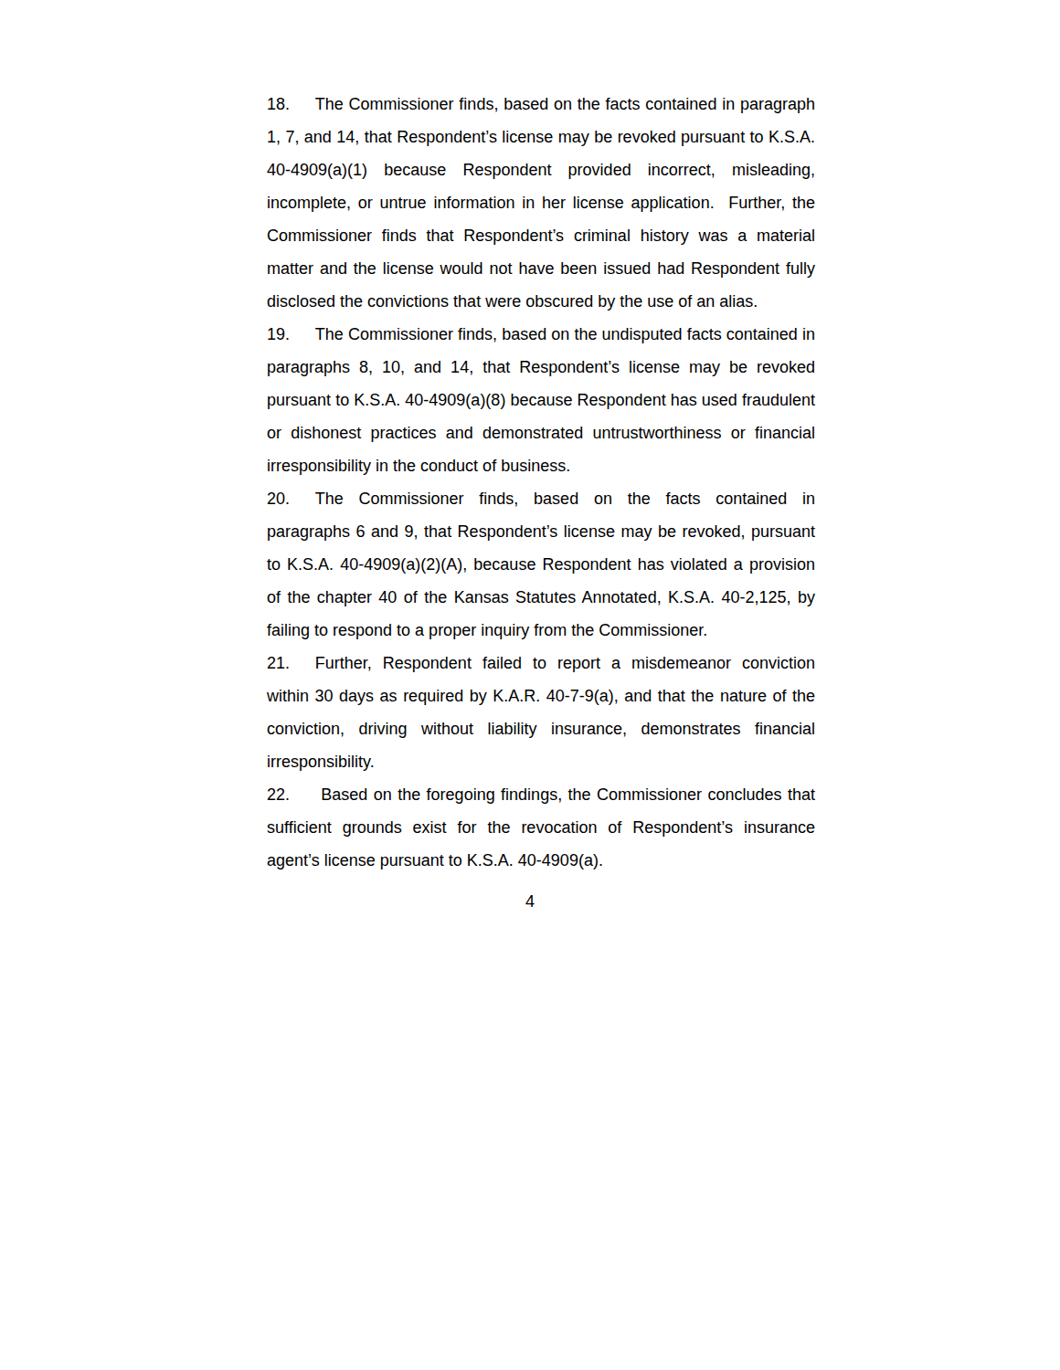18. The Commissioner finds, based on the facts contained in paragraph 1, 7, and 14, that Respondent’s license may be revoked pursuant to K.S.A. 40-4909(a)(1) because Respondent provided incorrect, misleading, incomplete, or untrue information in her license application. Further, the Commissioner finds that Respondent’s criminal history was a material matter and the license would not have been issued had Respondent fully disclosed the convictions that were obscured by the use of an alias.
19. The Commissioner finds, based on the undisputed facts contained in paragraphs 8, 10, and 14, that Respondent’s license may be revoked pursuant to K.S.A. 40-4909(a)(8) because Respondent has used fraudulent or dishonest practices and demonstrated untrustworthiness or financial irresponsibility in the conduct of business.
20. The Commissioner finds, based on the facts contained in paragraphs 6 and 9, that Respondent’s license may be revoked, pursuant to K.S.A. 40-4909(a)(2)(A), because Respondent has violated a provision of the chapter 40 of the Kansas Statutes Annotated, K.S.A. 40-2,125, by failing to respond to a proper inquiry from the Commissioner.
21. Further, Respondent failed to report a misdemeanor conviction within 30 days as required by K.A.R. 40-7-9(a), and that the nature of the conviction, driving without liability insurance, demonstrates financial irresponsibility.
22. Based on the foregoing findings, the Commissioner concludes that sufficient grounds exist for the revocation of Respondent’s insurance agent’s license pursuant to K.S.A. 40-4909(a).
4